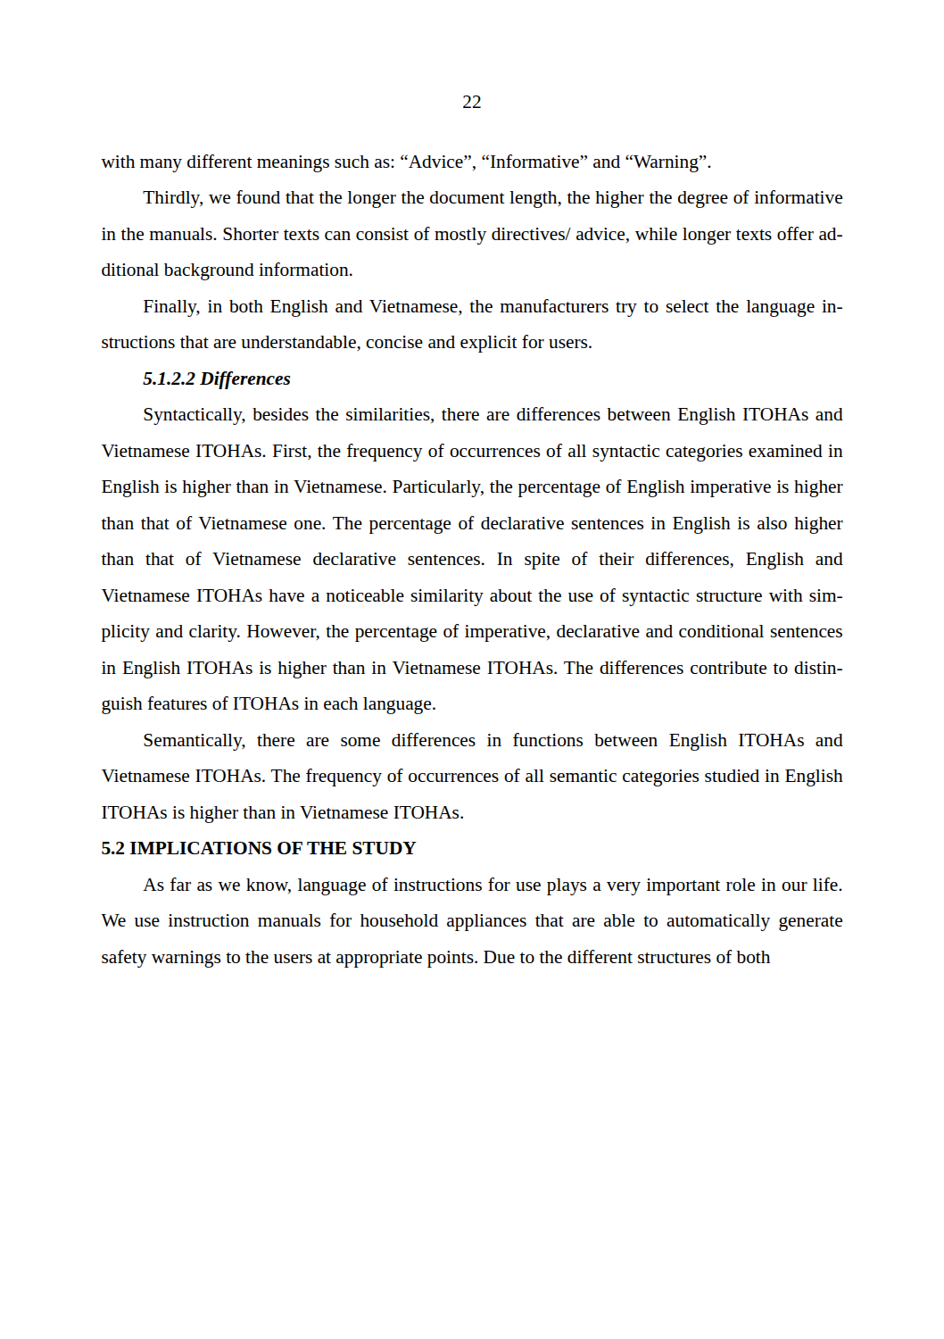22
with many different meanings such as: “Advice”, “Informative” and “Warning”.
Thirdly, we found that the longer the document length, the higher the degree of informative in the manuals. Shorter texts can consist of mostly directives/ advice, while longer texts offer additional background information.
Finally, in both English and Vietnamese, the manufacturers try to select the language instructions that are understandable, concise and explicit for users.
5.1.2.2 Differences
Syntactically, besides the similarities, there are differences between English ITOHAs and Vietnamese ITOHAs. First, the frequency of occurrences of all syntactic categories examined in English is higher than in Vietnamese. Particularly, the percentage of English imperative is higher than that of Vietnamese one. The percentage of declarative sentences in English is also higher than that of Vietnamese declarative sentences. In spite of their differences, English and Vietnamese ITOHAs have a noticeable similarity about the use of syntactic structure with simplicity and clarity. However, the percentage of imperative, declarative and conditional sentences in English ITOHAs is higher than in Vietnamese ITOHAs. The differences contribute to distinguish features of ITOHAs in each language.
Semantically, there are some differences in functions between English ITOHAs and Vietnamese ITOHAs. The frequency of occurrences of all semantic categories studied in English ITOHAs is higher than in Vietnamese ITOHAs.
5.2 IMPLICATIONS OF THE STUDY
As far as we know, language of instructions for use plays a very important role in our life. We use instruction manuals for household appliances that are able to automatically generate safety warnings to the users at appropriate points. Due to the different structures of both